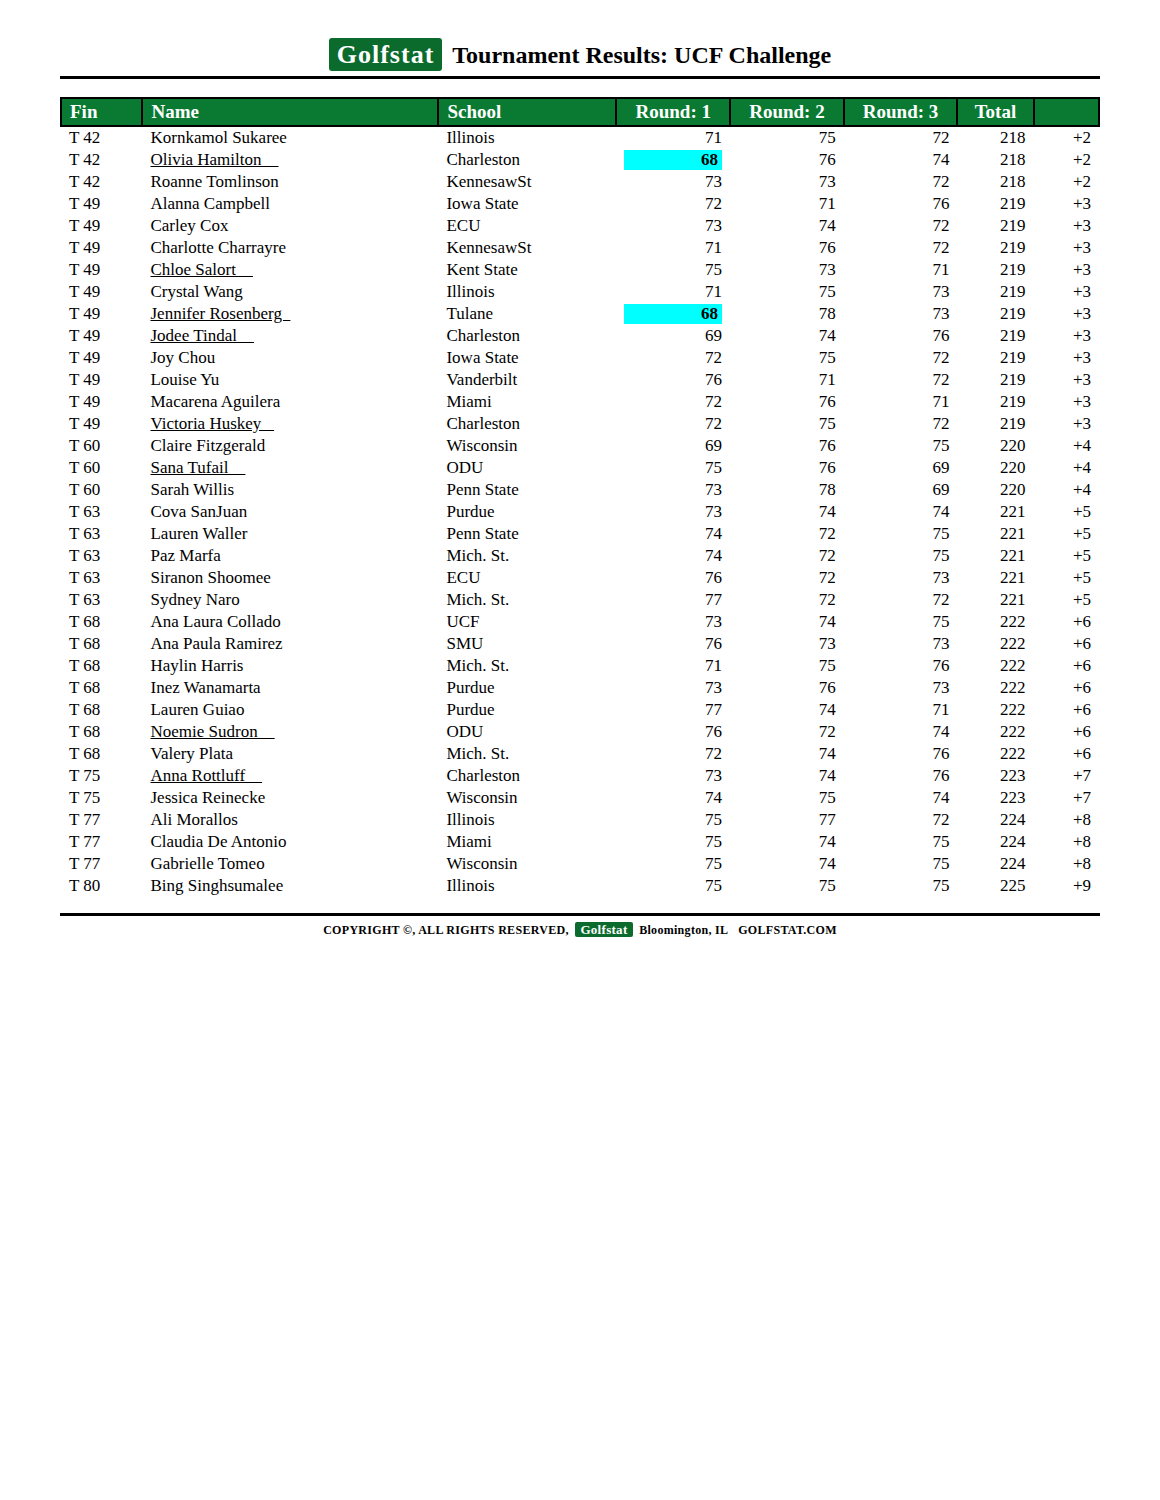Golfstat Tournament Results: UCF Challenge
| Fin | Name | School | Round: 1 | Round: 2 | Round: 3 | Total | |
| --- | --- | --- | --- | --- | --- | --- | --- |
| T 42 | Kornkamol Sukaree | Illinois | 71 | 75 | 72 | 218 | +2 |
| T 42 | Olivia Hamilton | Charleston | 68 | 76 | 74 | 218 | +2 |
| T 42 | Roanne Tomlinson | KennesawSt | 73 | 73 | 72 | 218 | +2 |
| T 49 | Alanna Campbell | Iowa State | 72 | 71 | 76 | 219 | +3 |
| T 49 | Carley Cox | ECU | 73 | 74 | 72 | 219 | +3 |
| T 49 | Charlotte Charrayre | KennesawSt | 71 | 76 | 72 | 219 | +3 |
| T 49 | Chloe Salort | Kent State | 75 | 73 | 71 | 219 | +3 |
| T 49 | Crystal Wang | Illinois | 71 | 75 | 73 | 219 | +3 |
| T 49 | Jennifer Rosenberg | Tulane | 68 | 78 | 73 | 219 | +3 |
| T 49 | Jodee Tindal | Charleston | 69 | 74 | 76 | 219 | +3 |
| T 49 | Joy Chou | Iowa State | 72 | 75 | 72 | 219 | +3 |
| T 49 | Louise Yu | Vanderbilt | 76 | 71 | 72 | 219 | +3 |
| T 49 | Macarena Aguilera | Miami | 72 | 76 | 71 | 219 | +3 |
| T 49 | Victoria Huskey | Charleston | 72 | 75 | 72 | 219 | +3 |
| T 60 | Claire Fitzgerald | Wisconsin | 69 | 76 | 75 | 220 | +4 |
| T 60 | Sana Tufail | ODU | 75 | 76 | 69 | 220 | +4 |
| T 60 | Sarah Willis | Penn State | 73 | 78 | 69 | 220 | +4 |
| T 63 | Cova SanJuan | Purdue | 73 | 74 | 74 | 221 | +5 |
| T 63 | Lauren Waller | Penn State | 74 | 72 | 75 | 221 | +5 |
| T 63 | Paz Marfa | Mich. St. | 74 | 72 | 75 | 221 | +5 |
| T 63 | Siranon Shoomee | ECU | 76 | 72 | 73 | 221 | +5 |
| T 63 | Sydney Naro | Mich. St. | 77 | 72 | 72 | 221 | +5 |
| T 68 | Ana Laura Collado | UCF | 73 | 74 | 75 | 222 | +6 |
| T 68 | Ana Paula Ramirez | SMU | 76 | 73 | 73 | 222 | +6 |
| T 68 | Haylin Harris | Mich. St. | 71 | 75 | 76 | 222 | +6 |
| T 68 | Inez Wanamarta | Purdue | 73 | 76 | 73 | 222 | +6 |
| T 68 | Lauren Guiao | Purdue | 77 | 74 | 71 | 222 | +6 |
| T 68 | Noemie Sudron | ODU | 76 | 72 | 74 | 222 | +6 |
| T 68 | Valery Plata | Mich. St. | 72 | 74 | 76 | 222 | +6 |
| T 75 | Anna Rottluff | Charleston | 73 | 74 | 76 | 223 | +7 |
| T 75 | Jessica Reinecke | Wisconsin | 74 | 75 | 74 | 223 | +7 |
| T 77 | Ali Morallos | Illinois | 75 | 77 | 72 | 224 | +8 |
| T 77 | Claudia De Antonio | Miami | 75 | 74 | 75 | 224 | +8 |
| T 77 | Gabrielle Tomeo | Wisconsin | 75 | 74 | 75 | 224 | +8 |
| T 80 | Bing Singhsumalee | Illinois | 75 | 75 | 75 | 225 | +9 |
COPYRIGHT ©, ALL RIGHTS RESERVED, Golfstat Bloomington, IL GOLFSTAT.COM